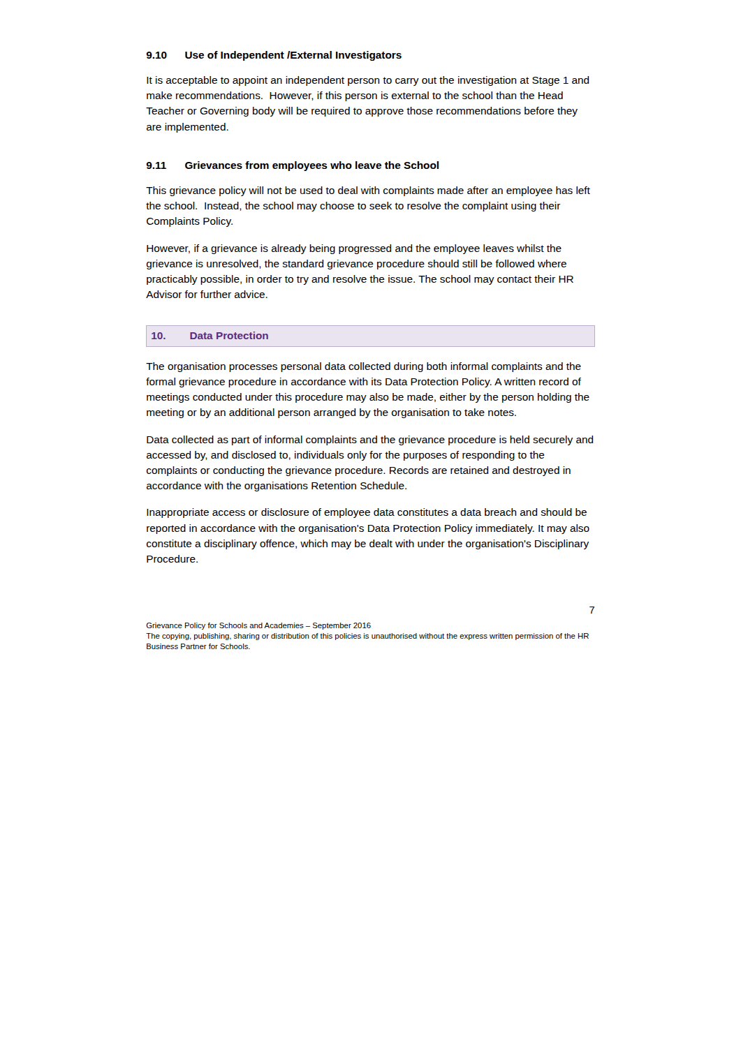9.10 Use of Independent /External Investigators
It is acceptable to appoint an independent person to carry out the investigation at Stage 1 and make recommendations. However, if this person is external to the school than the Head Teacher or Governing body will be required to approve those recommendations before they are implemented.
9.11 Grievances from employees who leave the School
This grievance policy will not be used to deal with complaints made after an employee has left the school. Instead, the school may choose to seek to resolve the complaint using their Complaints Policy.
However, if a grievance is already being progressed and the employee leaves whilst the grievance is unresolved, the standard grievance procedure should still be followed where practicably possible, in order to try and resolve the issue. The school may contact their HR Advisor for further advice.
10. Data Protection
The organisation processes personal data collected during both informal complaints and the formal grievance procedure in accordance with its Data Protection Policy. A written record of meetings conducted under this procedure may also be made, either by the person holding the meeting or by an additional person arranged by the organisation to take notes.
Data collected as part of informal complaints and the grievance procedure is held securely and accessed by, and disclosed to, individuals only for the purposes of responding to the complaints or conducting the grievance procedure. Records are retained and destroyed in accordance with the organisations Retention Schedule.
Inappropriate access or disclosure of employee data constitutes a data breach and should be reported in accordance with the organisation's Data Protection Policy immediately. It may also constitute a disciplinary offence, which may be dealt with under the organisation's Disciplinary Procedure.
7
Grievance Policy for Schools and Academies – September 2016
The copying, publishing, sharing or distribution of this policies is unauthorised without the express written permission of the HR Business Partner for Schools.